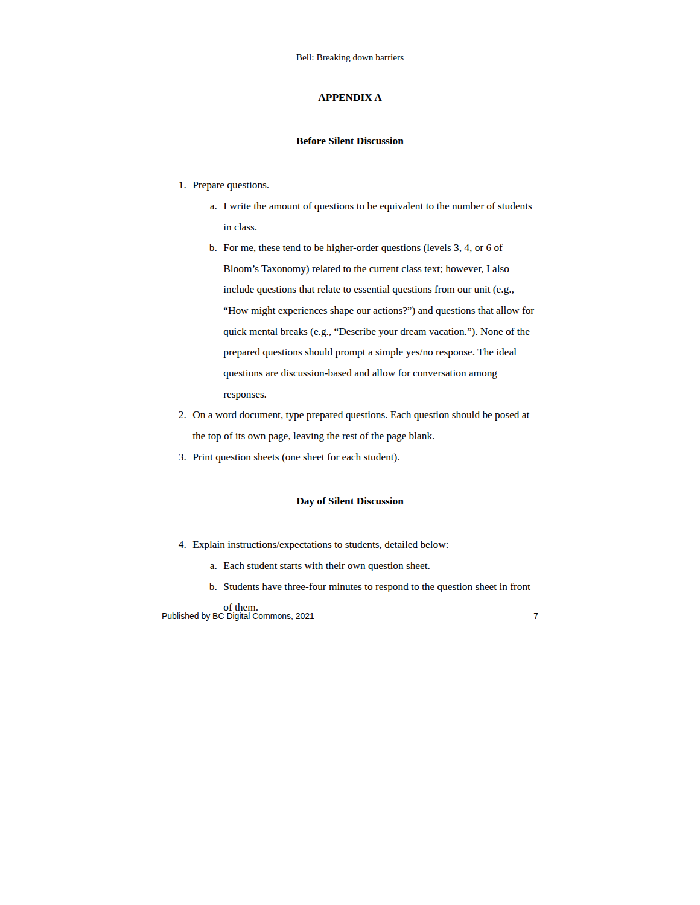Bell: Breaking down barriers
APPENDIX A
Before Silent Discussion
Prepare questions.
I write the amount of questions to be equivalent to the number of students in class.
For me, these tend to be higher-order questions (levels 3, 4, or 6 of Bloom’s Taxonomy) related to the current class text; however, I also include questions that relate to essential questions from our unit (e.g., “How might experiences shape our actions?”) and questions that allow for quick mental breaks (e.g., “Describe your dream vacation.”). None of the prepared questions should prompt a simple yes/no response. The ideal questions are discussion-based and allow for conversation among responses.
On a word document, type prepared questions. Each question should be posed at the top of its own page, leaving the rest of the page blank.
Print question sheets (one sheet for each student).
Day of Silent Discussion
Explain instructions/expectations to students, detailed below:
Each student starts with their own question sheet.
Students have three-four minutes to respond to the question sheet in front of them.
Published by BC Digital Commons, 2021 7